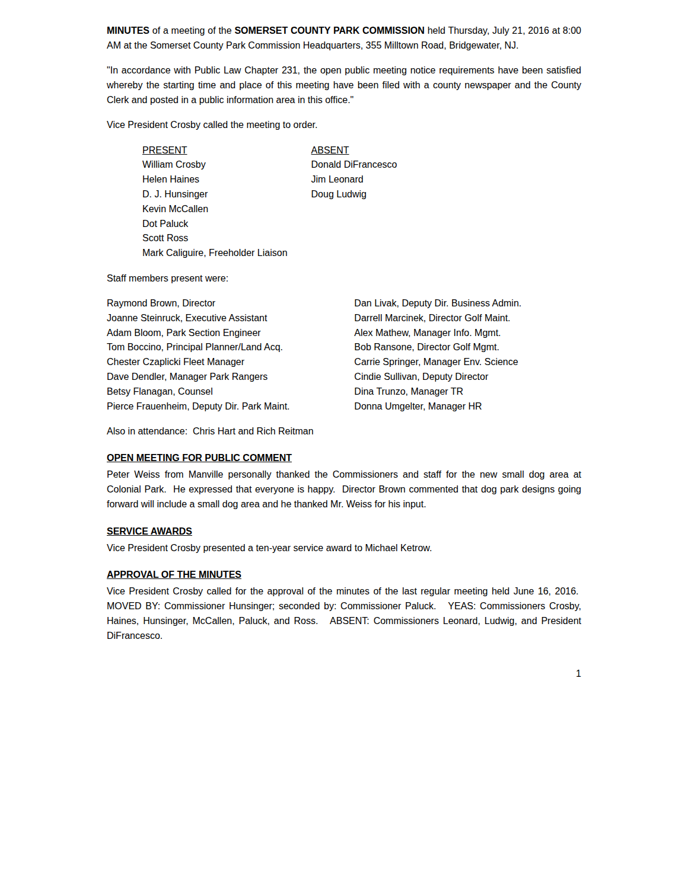MINUTES of a meeting of the SOMERSET COUNTY PARK COMMISSION held Thursday, July 21, 2016 at 8:00 AM at the Somerset County Park Commission Headquarters, 355 Milltown Road, Bridgewater, NJ.
"In accordance with Public Law Chapter 231, the open public meeting notice requirements have been satisfied whereby the starting time and place of this meeting have been filed with a county newspaper and the County Clerk and posted in a public information area in this office."
Vice President Crosby called the meeting to order.
| PRESENT | ABSENT |
| William Crosby | Donald DiFrancesco |
| Helen Haines | Jim Leonard |
| D. J. Hunsinger | Doug Ludwig |
| Kevin McCallen | |
| Dot Paluck | |
| Scott Ross | |
| Mark Caliguire, Freeholder Liaison | |
Staff members present were:
| Raymond Brown, Director | Dan Livak, Deputy Dir. Business Admin. |
| Joanne Steinruck, Executive Assistant | Darrell Marcinek, Director Golf Maint. |
| Adam Bloom, Park Section Engineer | Alex Mathew, Manager Info. Mgmt. |
| Tom Boccino, Principal Planner/Land Acq. | Bob Ransone, Director Golf Mgmt. |
| Chester Czaplicki Fleet Manager | Carrie Springer, Manager Env. Science |
| Dave Dendler, Manager Park Rangers | Cindie Sullivan, Deputy Director |
| Betsy Flanagan, Counsel | Dina Trunzo, Manager TR |
| Pierce Frauenheim, Deputy Dir. Park Maint. | Donna Umgelter, Manager HR |
Also in attendance: Chris Hart and Rich Reitman
OPEN MEETING FOR PUBLIC COMMENT
Peter Weiss from Manville personally thanked the Commissioners and staff for the new small dog area at Colonial Park. He expressed that everyone is happy. Director Brown commented that dog park designs going forward will include a small dog area and he thanked Mr. Weiss for his input.
SERVICE AWARDS
Vice President Crosby presented a ten-year service award to Michael Ketrow.
APPROVAL OF THE MINUTES
Vice President Crosby called for the approval of the minutes of the last regular meeting held June 16, 2016. MOVED BY: Commissioner Hunsinger; seconded by: Commissioner Paluck. YEAS: Commissioners Crosby, Haines, Hunsinger, McCallen, Paluck, and Ross. ABSENT: Commissioners Leonard, Ludwig, and President DiFrancesco.
1